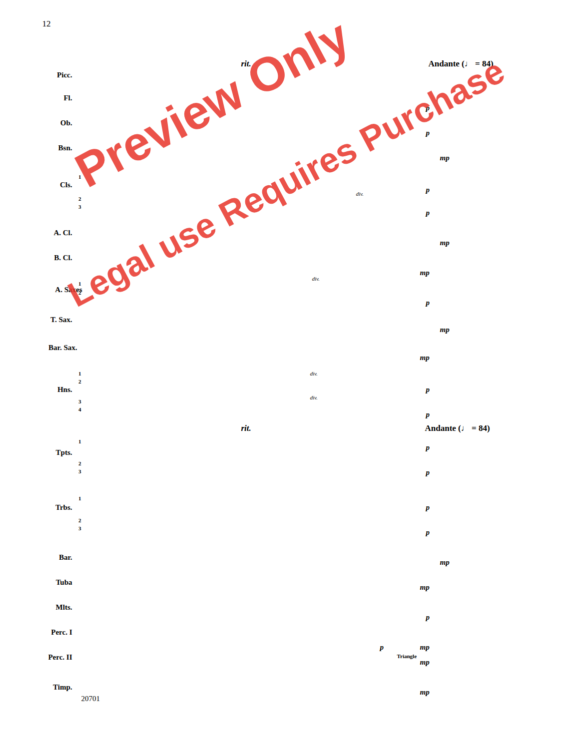12
Picc.
Fl.
Ob.
Bsn.
Cls.
1
2
3
A. Cl.
B. Cl.
A. Saxes
1
2
T. Sax.
Bar. Sax.
Hns.
1
2
3
4
Tpts.
1
2
3
Trbs.
1
2
3
Bar.
Tuba
Mlts.
Perc. I
Perc. II
Timp.
rit.
Andante (♩ = 84)
rit.
Andante (♩ = 84)
div.
div.
div.
div.
p
p
mp
p
p
mp
mp
p
mp
mp
p
p
p
p
p
p
mp
mp
p
p
mp
mp
mp
Triangle
Preview Only
Legal use Requires Purchase
20701